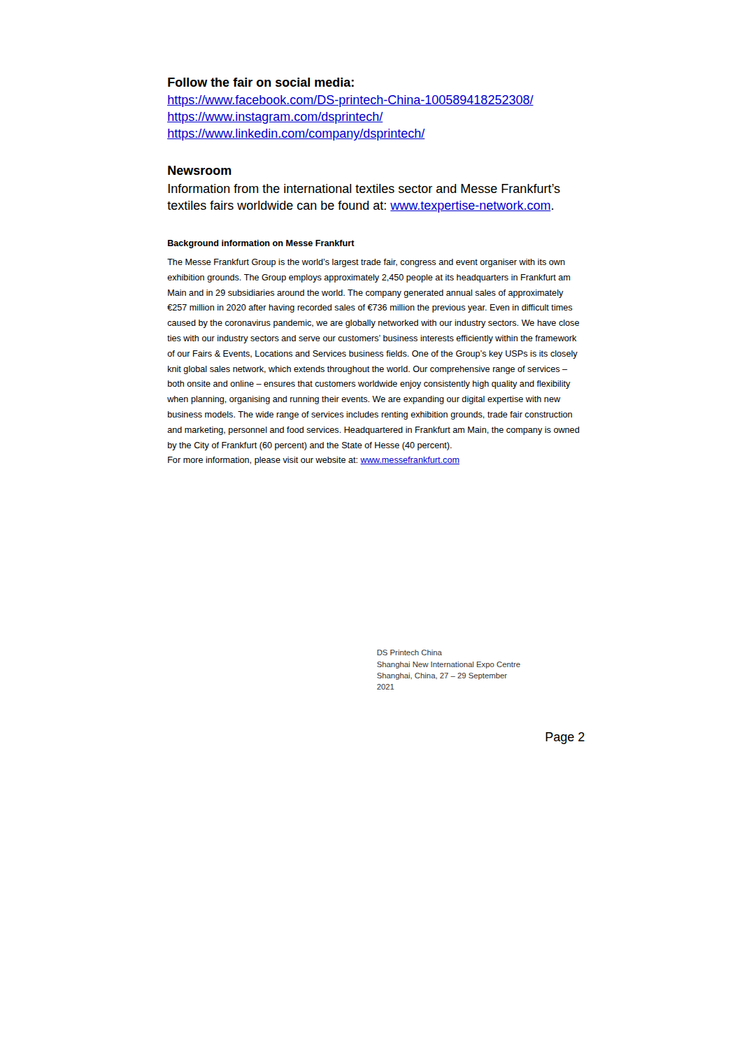Follow the fair on social media:
https://www.facebook.com/DS-printech-China-100589418252308/
https://www.instagram.com/dsprintech/
https://www.linkedin.com/company/dsprintech/
Newsroom
Information from the international textiles sector and Messe Frankfurt’s textiles fairs worldwide can be found at: www.texpertise-network.com.
Background information on Messe Frankfurt
The Messe Frankfurt Group is the world’s largest trade fair, congress and event organiser with its own exhibition grounds. The Group employs approximately 2,450 people at its headquarters in Frankfurt am Main and in 29 subsidiaries around the world. The company generated annual sales of approximately €257 million in 2020 after having recorded sales of €736 million the previous year. Even in difficult times caused by the coronavirus pandemic, we are globally networked with our industry sectors. We have close ties with our industry sectors and serve our customers’ business interests efficiently within the framework of our Fairs & Events, Locations and Services business fields. One of the Group’s key USPs is its closely knit global sales network, which extends throughout the world. Our comprehensive range of services – both onsite and online – ensures that customers worldwide enjoy consistently high quality and flexibility when planning, organising and running their events. We are expanding our digital expertise with new business models. The wide range of services includes renting exhibition grounds, trade fair construction and marketing, personnel and food services. Headquartered in Frankfurt am Main, the company is owned by the City of Frankfurt (60 percent) and the State of Hesse (40 percent).
For more information, please visit our website at: www.messefrankfurt.com
DS Printech China
Shanghai New International Expo Centre
Shanghai, China, 27 – 29 September
2021
Page 2